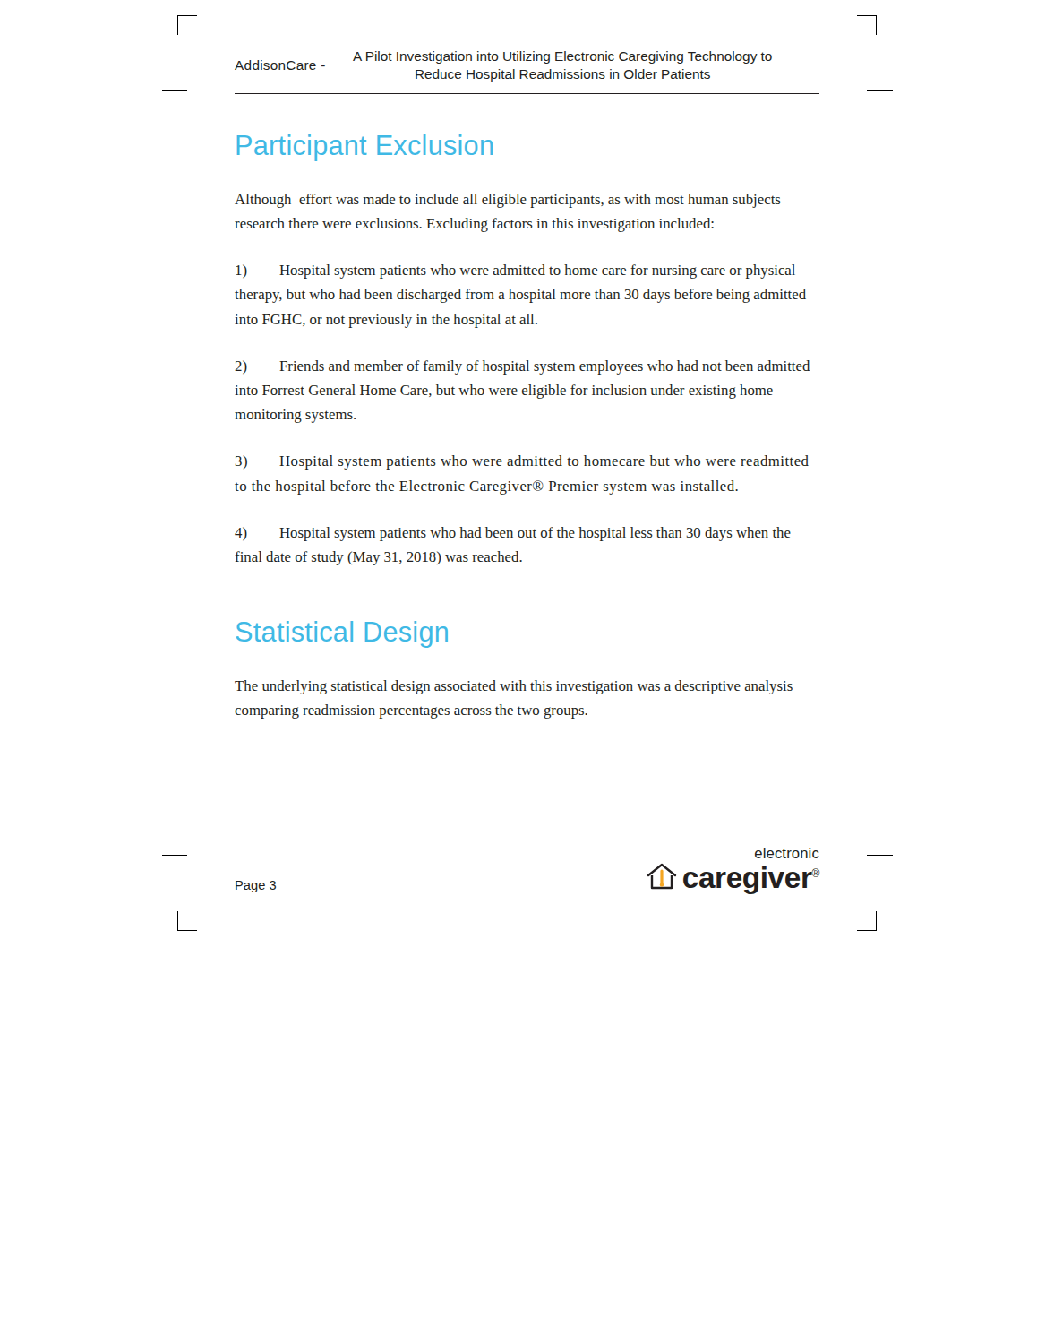AddisonCare -
A Pilot Investigation into Utilizing Electronic Caregiving Technology to Reduce Hospital Readmissions in Older Patients
Participant Exclusion
Although effort was made to include all eligible participants, as with most human subjects research there were exclusions. Excluding factors in this investigation included:
1) Hospital system patients who were admitted to home care for nursing care or physical therapy, but who had been discharged from a hospital more than 30 days before being admitted into FGHC, or not previously in the hospital at all.
2) Friends and member of family of hospital system employees who had not been admitted into Forrest General Home Care, but who were eligible for inclusion under existing home monitoring systems.
3) Hospital system patients who were admitted to homecare but who were readmitted to the hospital before the Electronic Caregiver® Premier system was installed.
4) Hospital system patients who had been out of the hospital less than 30 days when the final date of study (May 31, 2018) was reached.
Statistical Design
The underlying statistical design associated with this investigation was a descriptive analysis comparing readmission percentages across the two groups.
Page 3
electronic caregiver®